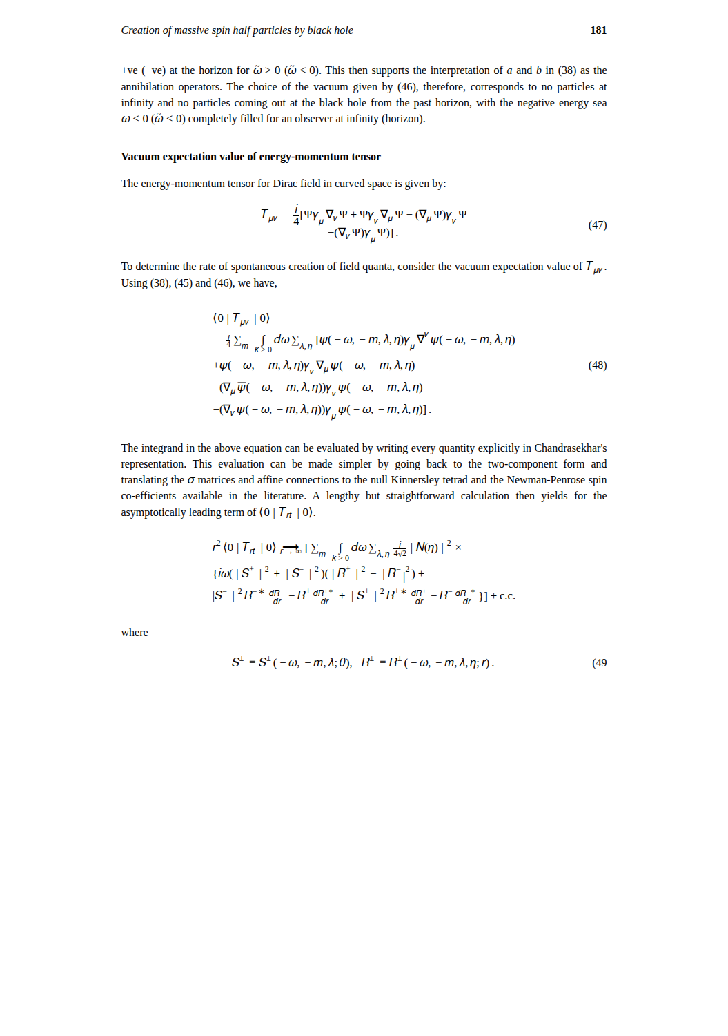Creation of massive spin half particles by black hole 181
+ve (−ve) at the horizon for ω~>0 (ω~<0). This then supports the interpretation of a and b in (38) as the annihilation operators. The choice of the vacuum given by (46), therefore, corresponds to no particles at infinity and no particles coming out at the black hole from the past horizon, with the negative energy sea ω<0 (ω~<0) completely filled for an observer at infinity (horizon).
Vacuum expectation value of energy-momentum tensor
The energy-momentum tensor for Dirac field in curved space is given by:
Tμν = i4 [ Ψ― γμ ∇ν Ψ + Ψ― γν ∇μ Ψ − (∇μ Ψ―) γν Ψ − (∇ν Ψ―) γμ Ψ )] . (47)
To determine the rate of spontaneous creation of field quanta, consider the vacuum expectation value of Tμν. Using (38), (45) and (46), we have,
⟨0| Tμν |0⟩
= i4 ∑m ∫κ>0 dω ∑λ,η [ ψ― (−ω,−m,λ,η) γμ ∇ν ψ (−ω,−m,λ,η)
+ ψ (−ω,−m,λ,η) γν ∇μ ψ (−ω,−m,λ,η)
− ( ∇μ ψ― (−ω,−m,λ,η) ) γν ψ (−ω,−m,λ,η)
− ( ∇ν ψ (−ω,−m,λ,η) ) γμ ψ (−ω,−m,λ,η) ].
(48)
The integrand in the above equation can be evaluated by writing every quantity explicitly in Chandrasekhar's representation. This evaluation can be made simpler by going back to the two-component form and translating the σ matrices and affine connections to the null Kinnersley tetrad and the Newman-Penrose spin co-efficients available in the literature. A lengthy but straightforward calculation then yields for the asymptotically leading term of ⟨0|Trt|0⟩.
r2 ⟨0| Trt |0⟩ ⟶r→∞ [ ∑m ∫k>0 dω ∑λ,η i42 |N(η)|2 ×
{ iω ( |S+|2 + |S−|2 ) ( |R+|2 − |R−|2 ) +
|S−|2 R−∗ dR−dr − R+ dR+∗dr + |S+|2 R+∗ dR+dr − R− dR−∗dr } ] + c.c.
where
S± ≡ S± (−ω,−m,λ;θ) , R± ≡ R± (−ω,−m,λ,η;r) . (49